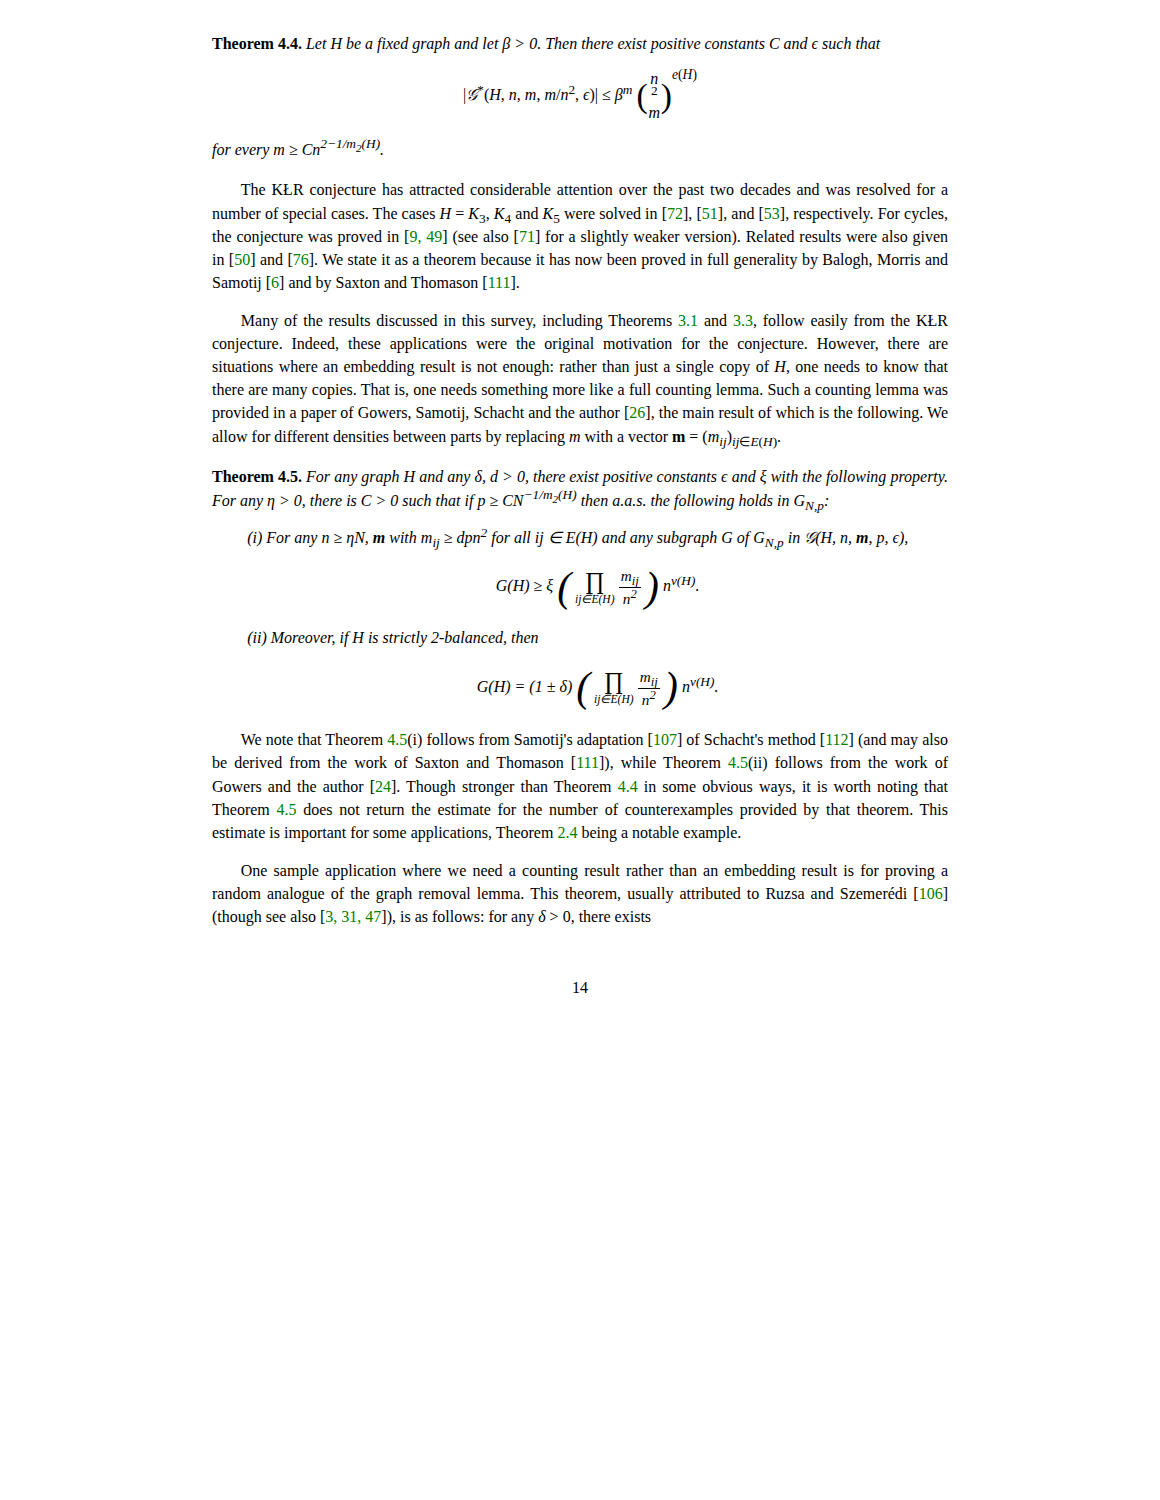Theorem 4.4. Let H be a fixed graph and let β > 0. Then there exist positive constants C and ϵ such that
|𝒢*(H, n, m, m/n2, ϵ)| ≤ βm (n2 m)e(H)
for every m ≥ Cn2−1/m2(H).
The KŁR conjecture has attracted considerable attention over the past two decades and was resolved for a number of special cases. The cases H = K3, K4 and K5 were solved in [72], [51], and [53], respectively. For cycles, the conjecture was proved in [9, 49] (see also [71] for a slightly weaker version). Related results were also given in [50] and [76]. We state it as a theorem because it has now been proved in full generality by Balogh, Morris and Samotij [6] and by Saxton and Thomason [111].
Many of the results discussed in this survey, including Theorems 3.1 and 3.3, follow easily from the KŁR conjecture. Indeed, these applications were the original motivation for the conjecture. However, there are situations where an embedding result is not enough: rather than just a single copy of H, one needs to know that there are many copies. That is, one needs something more like a full counting lemma. Such a counting lemma was provided in a paper of Gowers, Samotij, Schacht and the author [26], the main result of which is the following. We allow for different densities between parts by replacing m with a vector m = (mij)ij∈E(H).
Theorem 4.5. For any graph H and any δ, d > 0, there exist positive constants ϵ and ξ with the following property. For any η > 0, there is C > 0 such that if p ≥ CN−1/m2(H) then a.a.s. the following holds in GN,p:
(i) For any n ≥ ηN, m with mij ≥ dpn2 for all ij ∈ E(H) and any subgraph G of GN,p in 𝒢(H, n, m, p, ϵ),
G(H) ≥ ξ ( ∏ij∈E(H) mij n2 ) nv(H).
(ii) Moreover, if H is strictly 2-balanced, then
G(H) = (1 ± δ) ( ∏ij∈E(H) mij n2 ) nv(H).
We note that Theorem 4.5(i) follows from Samotij's adaptation [107] of Schacht's method [112] (and may also be derived from the work of Saxton and Thomason [111]), while Theorem 4.5(ii) follows from the work of Gowers and the author [24]. Though stronger than Theorem 4.4 in some obvious ways, it is worth noting that Theorem 4.5 does not return the estimate for the number of counterexamples provided by that theorem. This estimate is important for some applications, Theorem 2.4 being a notable example.
One sample application where we need a counting result rather than an embedding result is for proving a random analogue of the graph removal lemma. This theorem, usually attributed to Ruzsa and Szemerédi [106] (though see also [3, 31, 47]), is as follows: for any δ > 0, there exists
14